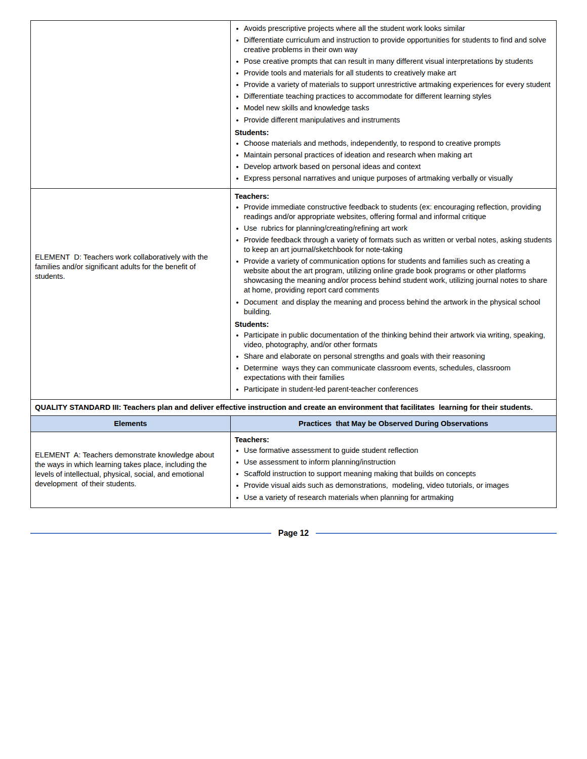| | Avoids prescriptive projects where all the student work looks similar Differentiate curriculum and instruction to provide opportunities for students to find and solve creative problems in their own way Pose creative prompts that can result in many different visual interpretations by students Provide tools and materials for all students to creatively make art Provide a variety of materials to support unrestrictive artmaking experiences for every student Differentiate teaching practices to accommodate for different learning styles Model new skills and knowledge tasks Provide different manipulatives and instruments Students: Choose materials and methods, independently, to respond to creative prompts Maintain personal practices of ideation and research when making art Develop artwork based on personal ideas and context Express personal narratives and unique purposes of artmaking verbally or visually |
| ELEMENT D: Teachers work collaboratively with the families and/or significant adults for the benefit of students. | Teachers: Provide immediate constructive feedback to students (ex: encouraging reflection, providing readings and/or appropriate websites, offering formal and informal critique Use rubrics for planning/creating/refining art work Provide feedback through a variety of formats such as written or verbal notes, asking students to keep an art journal/sketchbook for note-taking Provide a variety of communication options for students and families such as creating a website about the art program, utilizing online grade book programs or other platforms showcasing the meaning and/or process behind student work, utilizing journal notes to share at home, providing report card comments Document and display the meaning and process behind the artwork in the physical school building. Students: Participate in public documentation of the thinking behind their artwork via writing, speaking, video, photography, and/or other formats Share and elaborate on personal strengths and goals with their reasoning Determine ways they can communicate classroom events, schedules, classroom expectations with their families Participate in student-led parent-teacher conferences |
| QUALITY STANDARD III: Teachers plan and deliver effective instruction and create an environment that facilitates learning for their students. |
| Elements | Practices that May be Observed During Observations |
| ELEMENT A: Teachers demonstrate knowledge about the ways in which learning takes place, including the levels of intellectual, physical, social, and emotional development of their students. | Teachers: Use formative assessment to guide student reflection Use assessment to inform planning/instruction Scaffold instruction to support meaning making that builds on concepts Provide visual aids such as demonstrations, modeling, video tutorials, or images Use a variety of research materials when planning for artmaking |
Page 12